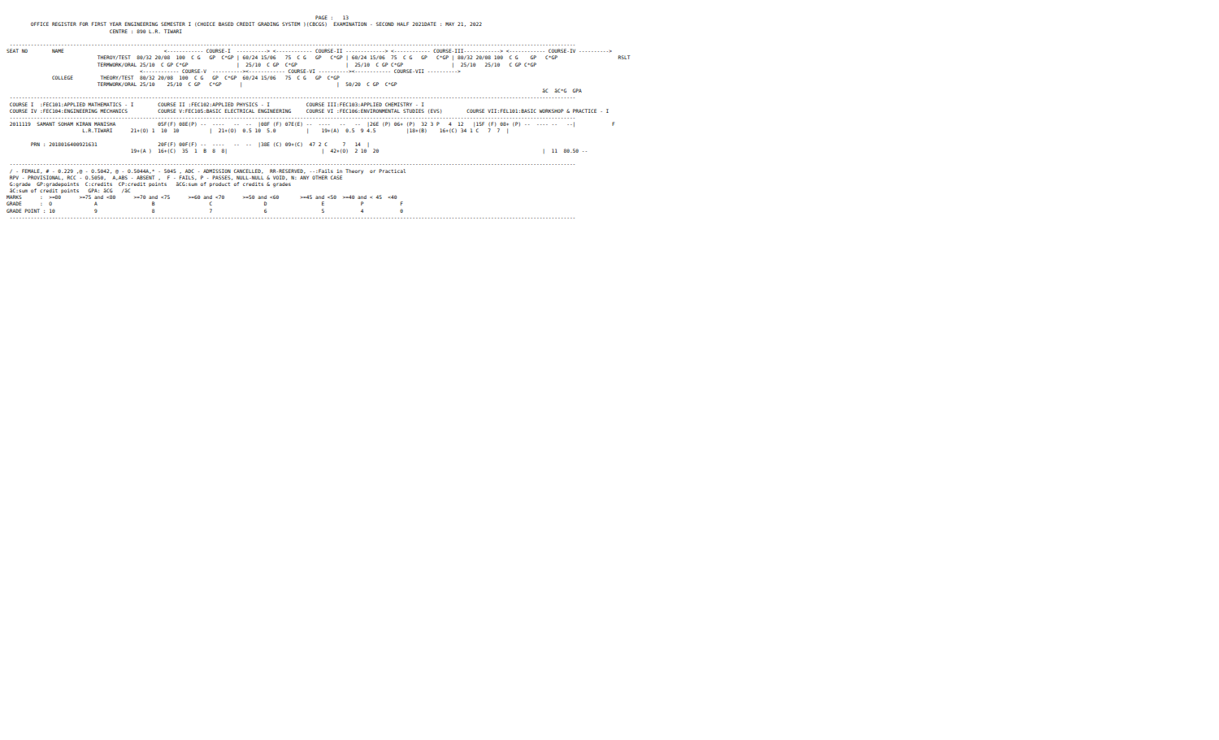PAGE :   13
        OFFICE REGISTER FOR FIRST YEAR ENGINEERING SEMESTER I (CHOICE BASED CREDIT GRADING SYSTEM )(CBCGS)  EXAMINATION - SECOND HALF 2021DATE : MAY 21, 2022
                                  CENTRE : 890 L.R. TIWARI

 -------------------------------------------------------------------------------------------------------------------------------------------------------------------------------------------
SEAT NO        NAME                                 <------------ COURSE-I  ----------> <------------ COURSE-II -------------> <------------ COURSE-III------------> <------------ COURSE-IV ---------->
                              THEROY/TEST  80/32 20/08  100  C G   GP  C*GP | 60/24 15/06   75  C G   GP   C*GP | 60/24 15/06  75  C G   GP   C*GP | 80/32 20/08 100  C G    GP   C*GP                    RSLT
                              TERMWORK/ORAL 25/10  C GP C*GP                |  25/10  C GP  C*GP                |  25/10  C GP C*GP                |  25/10   25/10   C GP C*GP
                                            <------------ COURSE-V  ----------><------------ COURSE-VI ----------><------------ COURSE-VII ---------->
               COLLEGE         THEORY/TEST  80/32 20/08  100  C G   GP  C*GP  60/24 15/06   75  C G   GP  C*GP
                              TERMWORK/ORAL 25/10    25/10  C GP   C*GP      |                               |  50/20  C GP  C*GP
                                                                                                                                                                                 äC  äC*G  GPA
 -------------------------------------------------------------------------------------------------------------------------------------------------------------------------------------------
 COURSE I  :FEC101:APPLIED MATHEMATICS - I        COURSE II :FEC102:APPLIED PHYSICS - I            COURSE III:FEC103:APPLIED CHEMISTRY - I
 COURSE IV :FEC104:ENGINEERING MECHANICS          COURSE V:FEC105:BASIC ELECTRICAL ENGINEERING     COURSE VI :FEC106:ENVIRONMENTAL STUDIES (EVS)        COURSE VII:FEL101:BASIC WORKSHOP & PRACTICE - I
 -------------------------------------------------------------------------------------------------------------------------------------------------------------------------------------------
 2011119  SAMANT SOHAM KIRAN MANISHA              05F(F) 08E(P) --  ----   --  --  |08F (F) 07E(E) --  ----   --   --  |26E (P) 06+ (P)  32 3 P   4  12   |15F (F) 08+ (P) --  ---- --   --|            F
                         L.R.TIWARI      21+(O) 1  10  10          |  21+(O)  0.5 10  5.0          |    19+(A)  0.5  9 4.5          |18+(B)    16+(C) 34 1 C   7  7  |

        PRN : 2018016400921631                    20F(F) 00F(F) --  ----   --  --  |38E (C) 09+(C)  47 2 C     7   14  |
                                         19+(A )  16+(C)  35  1  B  8  8|                               |  42+(O)  2 10  20                                                      |  11  80.50 --

 -------------------------------------------------------------------------------------------------------------------------------------------------------------------------------------------
 / - FEMALE, # - 0.229 ,@ - O.5042, @ - O.5044A,* - 5045 , ADC - ADMISSION CANCELLED,  RR-RESERVED, --:Fails in Theory  or Practical
 RPV - PROVISIONAL, RCC - O.5050,  A,ABS - ABSENT ,  F - FAILS, P - PASSES, NULL-NULL & VOID, N: ANY OTHER CASE
 G:grade  GP:gradepoints  C:credits  CP:credit points   äCG:sum of product of credits & grades
 äC:sum of credit points   GPA: äCG   /äC
MARKS      :  >=80      >=75 and <80      >=70 and <75      >=60 and <70      >=50 and <60       >=45 and <50  >=40 and < 45  <40
GRADE      :  O              A                  B                  C                 D                  E            P            F
GRADE POINT : 10             9                  8                  7                 6                  5            4            0
 -------------------------------------------------------------------------------------------------------------------------------------------------------------------------------------------